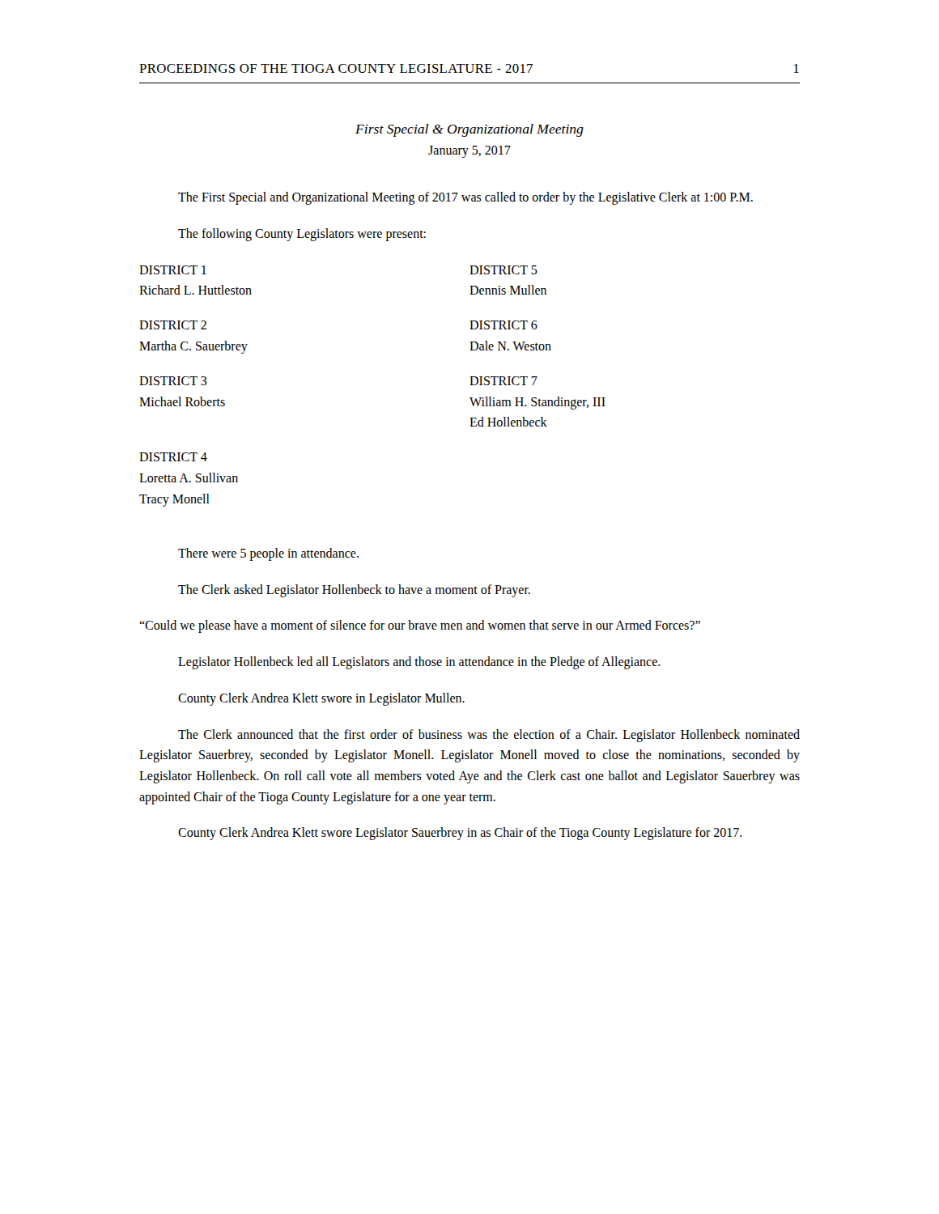Proceedings of the Tioga County Legislature - 2017 1
First Special & Organizational Meeting January 5, 2017
The First Special and Organizational Meeting of 2017 was called to order by the Legislative Clerk at 1:00 P.M.
The following County Legislators were present:
| District 1 Richard L. Huttleston | District 5 Dennis Mullen |
| District 2 Martha C. Sauerbrey | District 6 Dale N. Weston |
| District 3 Michael Roberts | District 7 William H. Standinger, III Ed Hollenbeck |
| District 4 Loretta A. Sullivan Tracy Monell | |
There were 5 people in attendance.
The Clerk asked Legislator Hollenbeck to have a moment of Prayer.
“Could we please have a moment of silence for our brave men and women that serve in our Armed Forces?”
Legislator Hollenbeck led all Legislators and those in attendance in the Pledge of Allegiance.
County Clerk Andrea Klett swore in Legislator Mullen.
The Clerk announced that the first order of business was the election of a Chair. Legislator Hollenbeck nominated Legislator Sauerbrey, seconded by Legislator Monell. Legislator Monell moved to close the nominations, seconded by Legislator Hollenbeck. On roll call vote all members voted Aye and the Clerk cast one ballot and Legislator Sauerbrey was appointed Chair of the Tioga County Legislature for a one year term.
County Clerk Andrea Klett swore Legislator Sauerbrey in as Chair of the Tioga County Legislature for 2017.